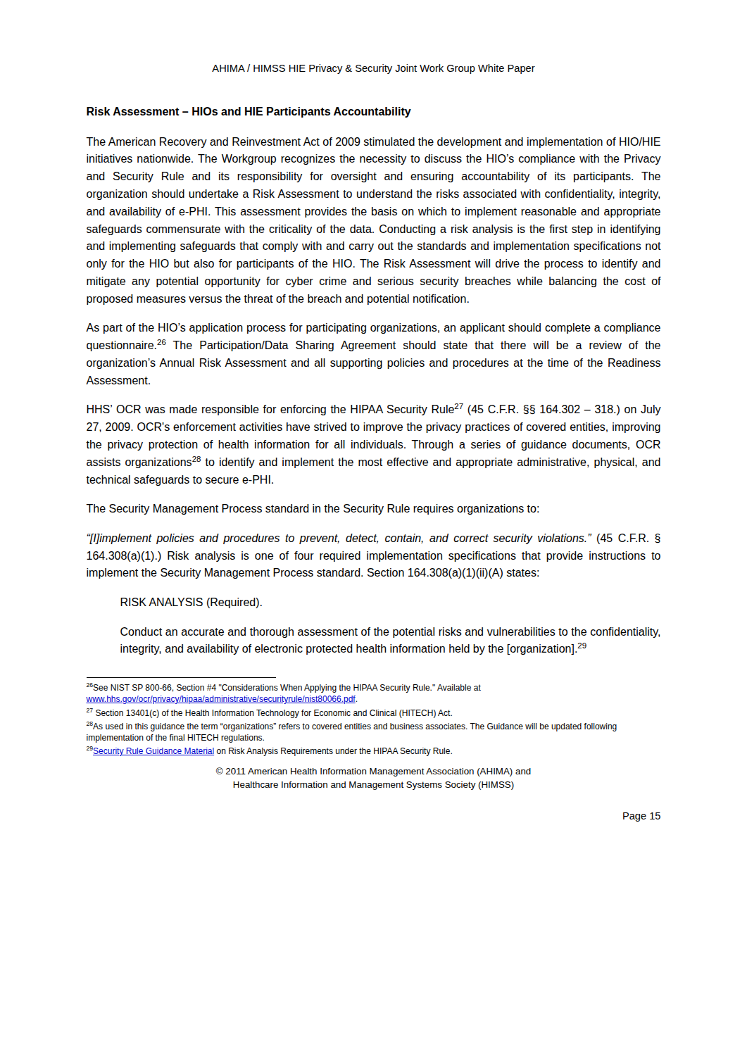AHIMA / HIMSS HIE Privacy & Security Joint Work Group White Paper
Risk Assessment – HIOs and HIE Participants Accountability
The American Recovery and Reinvestment Act of 2009 stimulated the development and implementation of HIO/HIE initiatives nationwide. The Workgroup recognizes the necessity to discuss the HIO’s compliance with the Privacy and Security Rule and its responsibility for oversight and ensuring accountability of its participants. The organization should undertake a Risk Assessment to understand the risks associated with confidentiality, integrity, and availability of e-PHI. This assessment provides the basis on which to implement reasonable and appropriate safeguards commensurate with the criticality of the data. Conducting a risk analysis is the first step in identifying and implementing safeguards that comply with and carry out the standards and implementation specifications not only for the HIO but also for participants of the HIO. The Risk Assessment will drive the process to identify and mitigate any potential opportunity for cyber crime and serious security breaches while balancing the cost of proposed measures versus the threat of the breach and potential notification.
As part of the HIO’s application process for participating organizations, an applicant should complete a compliance questionnaire.26 The Participation/Data Sharing Agreement should state that there will be a review of the organization’s Annual Risk Assessment and all supporting policies and procedures at the time of the Readiness Assessment.
HHS’ OCR was made responsible for enforcing the HIPAA Security Rule27 (45 C.F.R. §§ 164.302 – 318.) on July 27, 2009. OCR's enforcement activities have strived to improve the privacy practices of covered entities, improving the privacy protection of health information for all individuals. Through a series of guidance documents, OCR assists organizations28 to identify and implement the most effective and appropriate administrative, physical, and technical safeguards to secure e-PHI.
The Security Management Process standard in the Security Rule requires organizations to:
“[I]implement policies and procedures to prevent, detect, contain, and correct security violations.” (45 C.F.R. § 164.308(a)(1).) Risk analysis is one of four required implementation specifications that provide instructions to implement the Security Management Process standard. Section 164.308(a)(1)(ii)(A) states:
RISK ANALYSIS (Required).
Conduct an accurate and thorough assessment of the potential risks and vulnerabilities to the confidentiality, integrity, and availability of electronic protected health information held by the [organization].29
26See NIST SP 800-66, Section #4 "Considerations When Applying the HIPAA Security Rule." Available at www.hhs.gov/ocr/privacy/hipaa/administrative/securityrule/nist80066.pdf.
27 Section 13401(c) of the Health Information Technology for Economic and Clinical (HITECH) Act.
28As used in this guidance the term “organizations” refers to covered entities and business associates. The Guidance will be updated following implementation of the final HITECH regulations.
29Security Rule Guidance Material on Risk Analysis Requirements under the HIPAA Security Rule.
© 2011 American Health Information Management Association (AHIMA) and
Healthcare Information and Management Systems Society (HIMSS)
Page 15